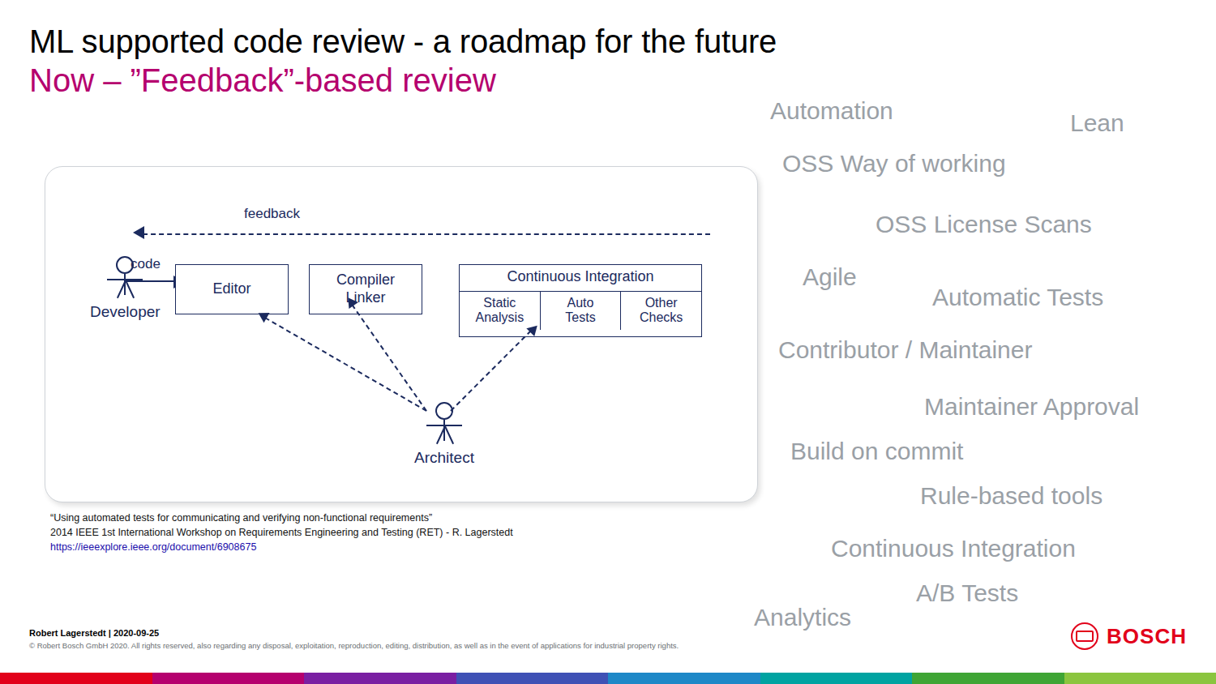ML supported code review - a roadmap for the future
Now – ”Feedback”-based review
feedback
code
Developer
Editor
Compiler
Linker
Continuous Integration
Static
Analysis
Auto
Tests
Other
Checks
Architect
“Using automated tests for communicating and verifying non-functional requirements”
2014 IEEE 1st International Workshop on Requirements Engineering and Testing (RET) - R. Lagerstedt
https://ieeexplore.ieee.org/document/6908675
Automation Lean OSS Way of working OSS License Scans Agile Automatic Tests Contributor / Maintainer Maintainer Approval Build on commit Rule-based tools Continuous Integration A/B Tests Analytics
Robert Lagerstedt | 2020-09-25
© Robert Bosch GmbH 2020. All rights reserved, also regarding any disposal, exploitation, reproduction, editing, distribution, as well as in the event of applications for industrial property rights.
BOSCH